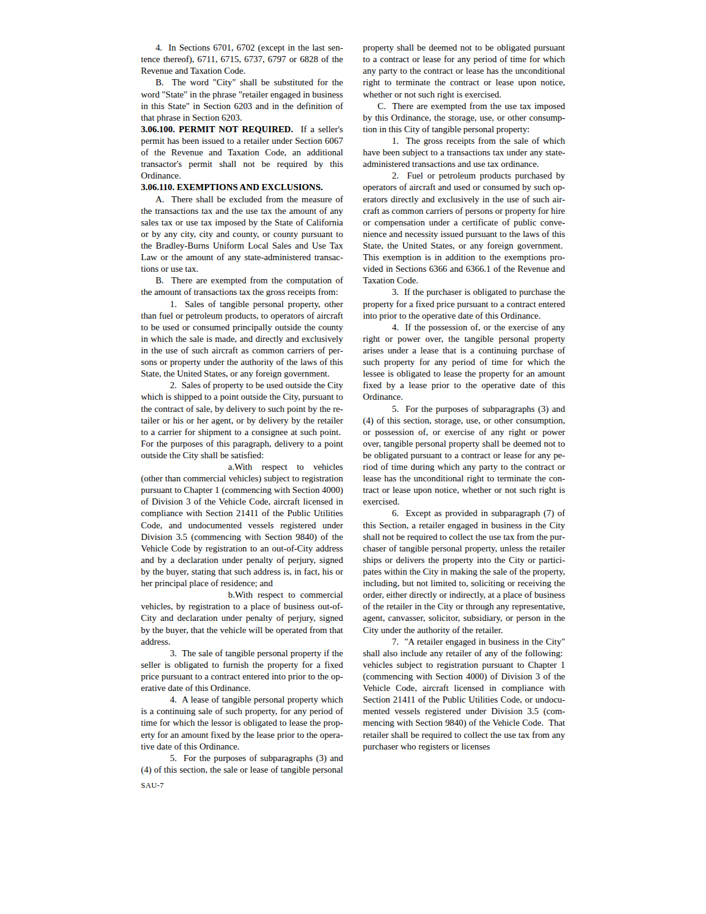4. In Sections 6701, 6702 (except in the last sentence thereof), 6711, 6715, 6737, 6797 or 6828 of the Revenue and Taxation Code.
B. The word "City" shall be substituted for the word "State" in the phrase "retailer engaged in business in this State" in Section 6203 and in the definition of that phrase in Section 6203.
3.06.100. PERMIT NOT REQUIRED. If a seller's permit has been issued to a retailer under Section 6067 of the Revenue and Taxation Code, an additional transactor's permit shall not be required by this Ordinance.
3.06.110. EXEMPTIONS AND EXCLUSIONS.
A. There shall be excluded from the measure of the transactions tax and the use tax the amount of any sales tax or use tax imposed by the State of California or by any city, city and county, or county pursuant to the Bradley-Burns Uniform Local Sales and Use Tax Law or the amount of any state-administered transactions or use tax.
B. There are exempted from the computation of the amount of transactions tax the gross receipts from:
1. Sales of tangible personal property, other than fuel or petroleum products, to operators of aircraft to be used or consumed principally outside the county in which the sale is made, and directly and exclusively in the use of such aircraft as common carriers of persons or property under the authority of the laws of this State, the United States, or any foreign government.
2. Sales of property to be used outside the City which is shipped to a point outside the City, pursuant to the contract of sale, by delivery to such point by the retailer or his or her agent, or by delivery by the retailer to a carrier for shipment to a consignee at such point. For the purposes of this paragraph, delivery to a point outside the City shall be satisfied:
a. With respect to vehicles (other than commercial vehicles) subject to registration pursuant to Chapter 1 (commencing with Section 4000) of Division 3 of the Vehicle Code, aircraft licensed in compliance with Section 21411 of the Public Utilities Code, and undocumented vessels registered under Division 3.5 (commencing with Section 9840) of the Vehicle Code by registration to an out-of-City address and by a declaration under penalty of perjury, signed by the buyer, stating that such address is, in fact, his or her principal place of residence; and
b. With respect to commercial vehicles, by registration to a place of business out-of-City and declaration under penalty of perjury, signed by the buyer, that the vehicle will be operated from that address.
3. The sale of tangible personal property if the seller is obligated to furnish the property for a fixed price pursuant to a contract entered into prior to the operative date of this Ordinance.
4. A lease of tangible personal property which is a continuing sale of such property, for any period of time for which the lessor is obligated to lease the property for an amount fixed by the lease prior to the operative date of this Ordinance.
5. For the purposes of subparagraphs (3) and (4) of this section, the sale or lease of tangible personal property shall be deemed not to be obligated pursuant to a contract or lease for any period of time for which any party to the contract or lease has the unconditional right to terminate the contract or lease upon notice, whether or not such right is exercised.
C. There are exempted from the use tax imposed by this Ordinance, the storage, use, or other consumption in this City of tangible personal property:
1. The gross receipts from the sale of which have been subject to a transactions tax under any state-administered transactions and use tax ordinance.
2. Fuel or petroleum products purchased by operators of aircraft and used or consumed by such operators directly and exclusively in the use of such aircraft as common carriers of persons or property for hire or compensation under a certificate of public convenience and necessity issued pursuant to the laws of this State, the United States, or any foreign government. This exemption is in addition to the exemptions provided in Sections 6366 and 6366.1 of the Revenue and Taxation Code.
3. If the purchaser is obligated to purchase the property for a fixed price pursuant to a contract entered into prior to the operative date of this Ordinance.
4. If the possession of, or the exercise of any right or power over, the tangible personal property arises under a lease that is a continuing purchase of such property for any period of time for which the lessee is obligated to lease the property for an amount fixed by a lease prior to the operative date of this Ordinance.
5. For the purposes of subparagraphs (3) and (4) of this section, storage, use, or other consumption, or possession of, or exercise of any right or power over, tangible personal property shall be deemed not to be obligated pursuant to a contract or lease for any period of time during which any party to the contract or lease has the unconditional right to terminate the contract or lease upon notice, whether or not such right is exercised.
6. Except as provided in subparagraph (7) of this Section, a retailer engaged in business in the City shall not be required to collect the use tax from the purchaser of tangible personal property, unless the retailer ships or delivers the property into the City or participates within the City in making the sale of the property, including, but not limited to, soliciting or receiving the order, either directly or indirectly, at a place of business of the retailer in the City or through any representative, agent, canvasser, solicitor, subsidiary, or person in the City under the authority of the retailer.
7. "A retailer engaged in business in the City" shall also include any retailer of any of the following: vehicles subject to registration pursuant to Chapter 1 (commencing with Section 4000) of Division 3 of the Vehicle Code, aircraft licensed in compliance with Section 21411 of the Public Utilities Code, or undocumented vessels registered under Division 3.5 (commencing with Section 9840) of the Vehicle Code. That retailer shall be required to collect the use tax from any purchaser who registers or licenses
SAU-7